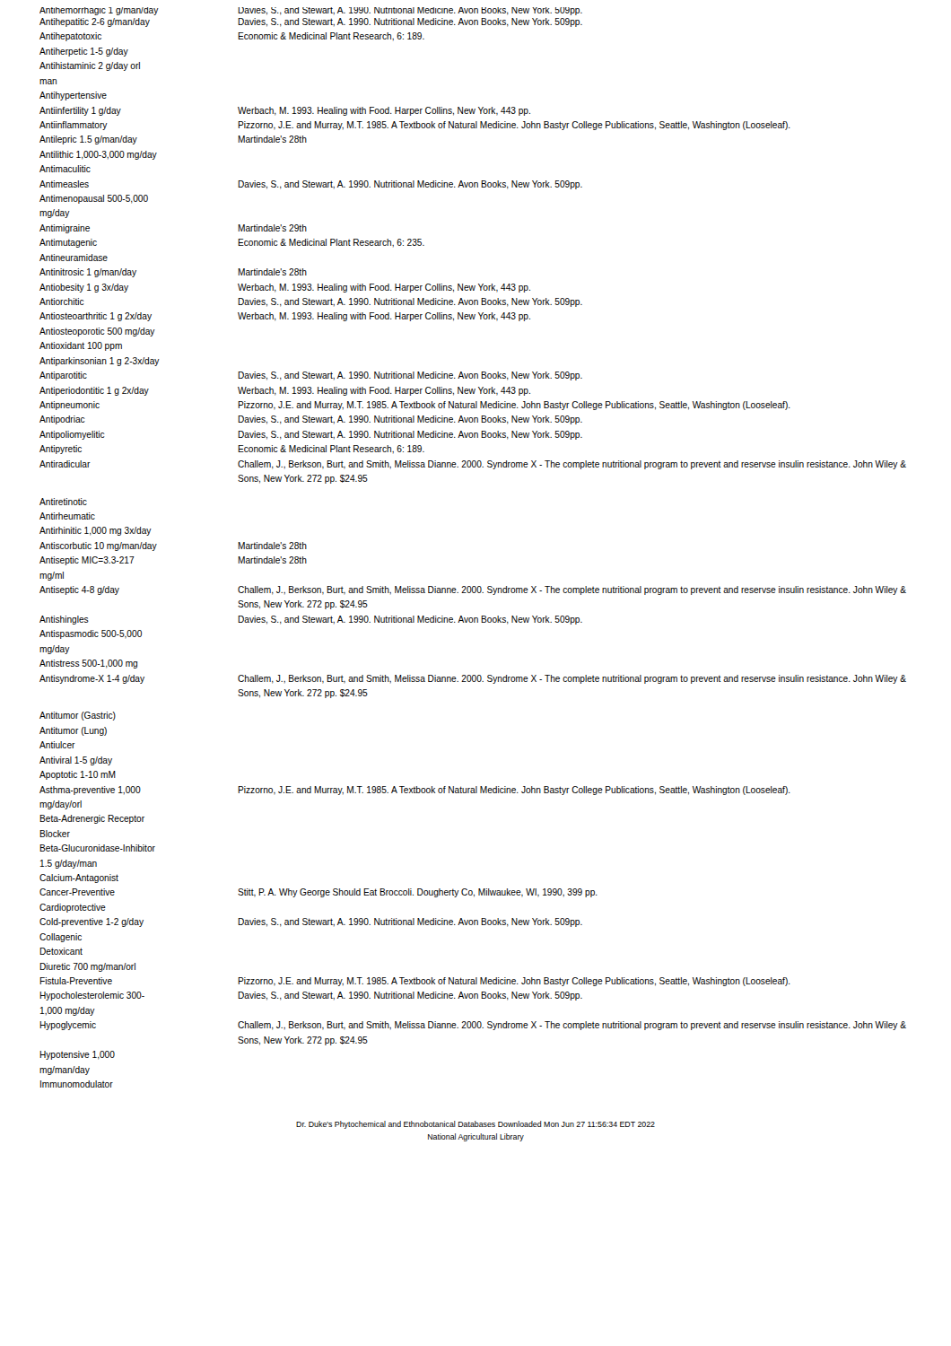| Antihemorrhagic 1 g/man/day | Davies, S., and Stewart, A. 1990. Nutritional Medicine. Avon Books, New York. 509pp. |
| Antihepatitic 2-6 g/man/day | Davies, S., and Stewart, A. 1990. Nutritional Medicine. Avon Books, New York. 509pp. |
| Antihepatotoxic | Economic & Medicinal Plant Research, 6: 189. |
| Antiherpetic 1-5 g/day | |
| Antihistaminic 2 g/day orl man | |
| Antihypertensive | |
| Antiinfertility 1 g/day | Werbach, M. 1993. Healing with Food. Harper Collins, New York, 443 pp. |
| Antiinflammatory | Pizzorno, J.E. and Murray, M.T. 1985. A Textbook of Natural Medicine. John Bastyr College Publications, Seattle, Washington (Looseleaf). |
| Antilepric 1.5 g/man/day | Martindale's 28th |
| Antilithic 1,000-3,000 mg/day | |
| Antimaculitic | |
| Antimeasles | Davies, S., and Stewart, A. 1990. Nutritional Medicine. Avon Books, New York. 509pp. |
| Antimenopausal 500-5,000 mg/day | |
| Antimigraine | Martindale's 29th |
| Antimutagenic | Economic & Medicinal Plant Research, 6: 235. |
| Antineuramidase | |
| Antinitrosic 1 g/man/day | Martindale's 28th |
| Antiobesity 1 g 3x/day | Werbach, M. 1993. Healing with Food. Harper Collins, New York, 443 pp. |
| Antiorchitic | Davies, S., and Stewart, A. 1990. Nutritional Medicine. Avon Books, New York. 509pp. |
| Antiosteoarthritic 1 g 2x/day | Werbach, M. 1993. Healing with Food. Harper Collins, New York, 443 pp. |
| Antiosteoporotic 500 mg/day | |
| Antioxidant 100 ppm | |
| Antiparkinsonian 1 g 2-3x/day | |
| Antiparotitic | Davies, S., and Stewart, A. 1990. Nutritional Medicine. Avon Books, New York. 509pp. |
| Antiperiodontitic 1 g 2x/day | Werbach, M. 1993. Healing with Food. Harper Collins, New York, 443 pp. |
| Antipneumonic | Pizzorno, J.E. and Murray, M.T. 1985. A Textbook of Natural Medicine. John Bastyr College Publications, Seattle, Washington (Looseleaf). |
| Antipodriac | Davies, S., and Stewart, A. 1990. Nutritional Medicine. Avon Books, New York. 509pp. |
| Antipoliomyelitic | Davies, S., and Stewart, A. 1990. Nutritional Medicine. Avon Books, New York. 509pp. |
| Antipyretic | Economic & Medicinal Plant Research, 6: 189. |
| Antiradicular | Challem, J., Berkson, Burt, and Smith, Melissa Dianne. 2000. Syndrome X - The complete nutritional program to prevent and reservse insulin resistance. John Wiley & Sons, New York. 272 pp. $24.95 |
| Antiretinotic | |
| Antirheumatic | |
| Antirhinitic 1,000 mg 3x/day | |
| Antiscorbutic 10 mg/man/day | Martindale's 28th |
| Antiseptic MIC=3.3-217 mg/ml | Martindale's 28th |
| Antiseptic 4-8 g/day | Challem, J., Berkson, Burt, and Smith, Melissa Dianne. 2000. Syndrome X - The complete nutritional program to prevent and reservse insulin resistance. John Wiley & Sons, New York. 272 pp. $24.95 |
| Antishingles | Davies, S., and Stewart, A. 1990. Nutritional Medicine. Avon Books, New York. 509pp. |
| Antispasmodic 500-5,000 mg/day | |
| Antistress 500-1,000 mg | |
| Antisyndrome-X 1-4 g/day | Challem, J., Berkson, Burt, and Smith, Melissa Dianne. 2000. Syndrome X - The complete nutritional program to prevent and reservse insulin resistance. John Wiley & Sons, New York. 272 pp. $24.95 |
| Antitumor (Gastric) | |
| Antitumor (Lung) | |
| Antiulcer | |
| Antiviral 1-5 g/day | |
| Apoptotic 1-10 mM | |
| Asthma-preventive 1,000 mg/day/orl | Pizzorno, J.E. and Murray, M.T. 1985. A Textbook of Natural Medicine. John Bastyr College Publications, Seattle, Washington (Looseleaf). |
| Beta-Adrenergic Receptor Blocker | |
| Beta-Glucuronidase-Inhibitor 1.5 g/day/man | |
| Calcium-Antagonist | |
| Cancer-Preventive | Stitt, P. A. Why George Should Eat Broccoli. Dougherty Co, Milwaukee, WI, 1990, 399 pp. |
| Cardioprotective | |
| Cold-preventive 1-2 g/day | Davies, S., and Stewart, A. 1990. Nutritional Medicine. Avon Books, New York. 509pp. |
| Collagenic | |
| Detoxicant | |
| Diuretic 700 mg/man/orl | |
| Fistula-Preventive | Pizzorno, J.E. and Murray, M.T. 1985. A Textbook of Natural Medicine. John Bastyr College Publications, Seattle, Washington (Looseleaf). |
| Hypocholesterolemic 300- 1,000 mg/day | Davies, S., and Stewart, A. 1990. Nutritional Medicine. Avon Books, New York. 509pp. |
| Hypoglycemic | Challem, J., Berkson, Burt, and Smith, Melissa Dianne. 2000. Syndrome X - The complete nutritional program to prevent and reservse insulin resistance. John Wiley & Sons, New York. 272 pp. $24.95 |
| Hypotensive 1,000 mg/man/day | |
| Immunomodulator | |
Dr. Duke's Phytochemical and Ethnobotanical Databases Downloaded Mon Jun 27 11:56:34 EDT 2022
National Agricultural Library